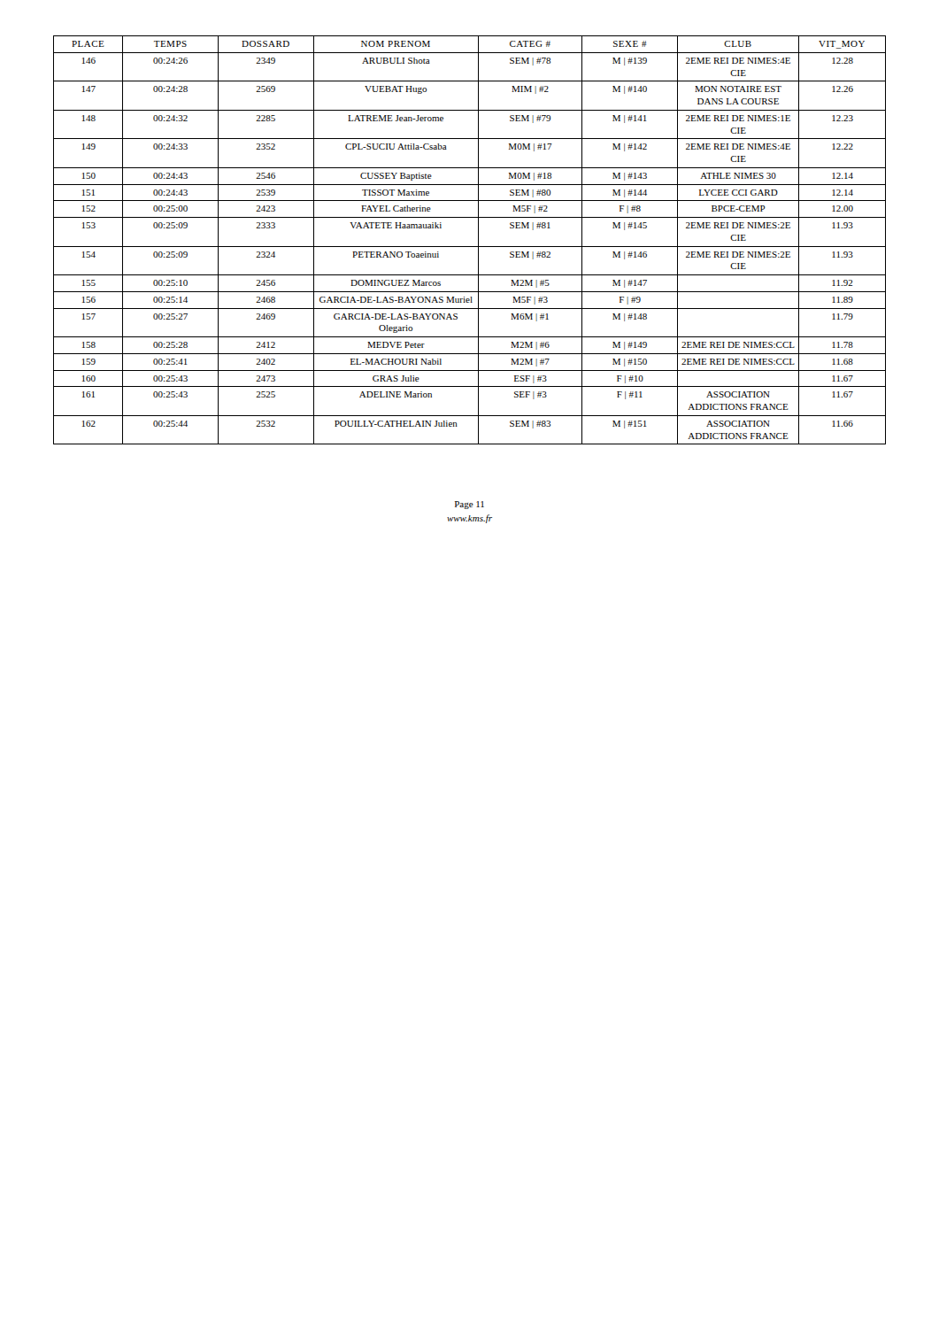| PLACE | TEMPS | DOSSARD | NOM PRENOM | CATEG # | SEXE # | CLUB | VIT_MOY |
| --- | --- | --- | --- | --- | --- | --- | --- |
| 146 | 00:24:26 | 2349 | ARUBULI Shota | SEM / #78 | M / #139 | 2EME REI DE NIMES:4E CIE | 12.28 |
| 147 | 00:24:28 | 2569 | VUEBAT Hugo | MIM / #2 | M / #140 | MON NOTAIRE EST DANS LA COURSE | 12.26 |
| 148 | 00:24:32 | 2285 | LATREME Jean-Jerome | SEM / #79 | M / #141 | 2EME REI DE NIMES:1E CIE | 12.23 |
| 149 | 00:24:33 | 2352 | CPL-SUCIU Attila-Csaba | M0M / #17 | M / #142 | 2EME REI DE NIMES:4E CIE | 12.22 |
| 150 | 00:24:43 | 2546 | CUSSEY Baptiste | M0M / #18 | M / #143 | ATHLE NIMES 30 | 12.14 |
| 151 | 00:24:43 | 2539 | TISSOT Maxime | SEM / #80 | M / #144 | LYCEE CCI GARD | 12.14 |
| 152 | 00:25:00 | 2423 | FAYEL Catherine | M5F / #2 | F / #8 | BPCE-CEMP | 12.00 |
| 153 | 00:25:09 | 2333 | VAATETE Haamauaiki | SEM / #81 | M / #145 | 2EME REI DE NIMES:2E CIE | 11.93 |
| 154 | 00:25:09 | 2324 | PETERANO Toaeinui | SEM / #82 | M / #146 | 2EME REI DE NIMES:2E CIE | 11.93 |
| 155 | 00:25:10 | 2456 | DOMINGUEZ Marcos | M2M / #5 | M / #147 | | 11.92 |
| 156 | 00:25:14 | 2468 | GARCIA-DE-LAS-BAYONAS Muriel | M5F / #3 | F / #9 | | 11.89 |
| 157 | 00:25:27 | 2469 | GARCIA-DE-LAS-BAYONAS Olegario | M6M / #1 | M / #148 | | 11.79 |
| 158 | 00:25:28 | 2412 | MEDVE Peter | M2M / #6 | M / #149 | 2EME REI DE NIMES:CCL | 11.78 |
| 159 | 00:25:41 | 2402 | EL-MACHOURI Nabil | M2M / #7 | M / #150 | 2EME REI DE NIMES:CCL | 11.68 |
| 160 | 00:25:43 | 2473 | GRAS Julie | ESF / #3 | F / #10 | | 11.67 |
| 161 | 00:25:43 | 2525 | ADELINE Marion | SEF / #3 | F / #11 | ASSOCIATION ADDICTIONS FRANCE | 11.67 |
| 162 | 00:25:44 | 2532 | POUILLY-CATHELAIN Julien | SEM / #83 | M / #151 | ASSOCIATION ADDICTIONS FRANCE | 11.66 |
Page 11
www.kms.fr